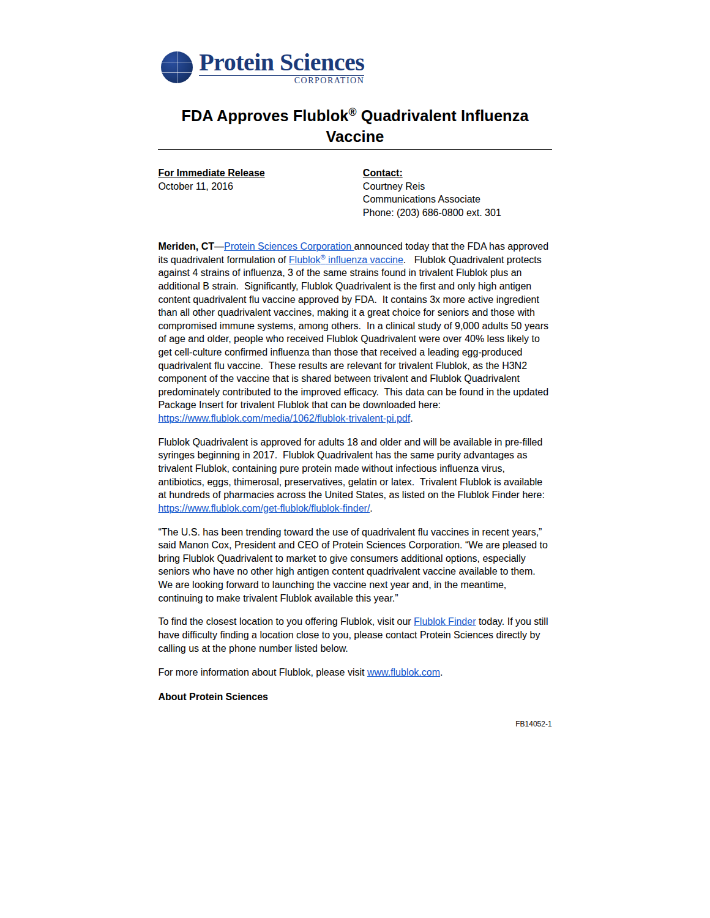Protein Sciences CORPORATION
FDA Approves Flublok® Quadrivalent Influenza Vaccine
For Immediate Release
October 11, 2016
Contact:
Courtney Reis
Communications Associate
Phone: (203) 686-0800 ext. 301
Meriden, CT—Protein Sciences Corporation announced today that the FDA has approved its quadrivalent formulation of Flublok® influenza vaccine. Flublok Quadrivalent protects against 4 strains of influenza, 3 of the same strains found in trivalent Flublok plus an additional B strain. Significantly, Flublok Quadrivalent is the first and only high antigen content quadrivalent flu vaccine approved by FDA. It contains 3x more active ingredient than all other quadrivalent vaccines, making it a great choice for seniors and those with compromised immune systems, among others. In a clinical study of 9,000 adults 50 years of age and older, people who received Flublok Quadrivalent were over 40% less likely to get cell-culture confirmed influenza than those that received a leading egg-produced quadrivalent flu vaccine. These results are relevant for trivalent Flublok, as the H3N2 component of the vaccine that is shared between trivalent and Flublok Quadrivalent predominately contributed to the improved efficacy. This data can be found in the updated Package Insert for trivalent Flublok that can be downloaded here: https://www.flublok.com/media/1062/flublok-trivalent-pi.pdf.
Flublok Quadrivalent is approved for adults 18 and older and will be available in pre-filled syringes beginning in 2017. Flublok Quadrivalent has the same purity advantages as trivalent Flublok, containing pure protein made without infectious influenza virus, antibiotics, eggs, thimerosal, preservatives, gelatin or latex. Trivalent Flublok is available at hundreds of pharmacies across the United States, as listed on the Flublok Finder here: https://www.flublok.com/get-flublok/flublok-finder/.
“The U.S. has been trending toward the use of quadrivalent flu vaccines in recent years,” said Manon Cox, President and CEO of Protein Sciences Corporation. “We are pleased to bring Flublok Quadrivalent to market to give consumers additional options, especially seniors who have no other high antigen content quadrivalent vaccine available to them. We are looking forward to launching the vaccine next year and, in the meantime, continuing to make trivalent Flublok available this year.”
To find the closest location to you offering Flublok, visit our Flublok Finder today. If you still have difficulty finding a location close to you, please contact Protein Sciences directly by calling us at the phone number listed below.
For more information about Flublok, please visit www.flublok.com.
About Protein Sciences
FB14052-1